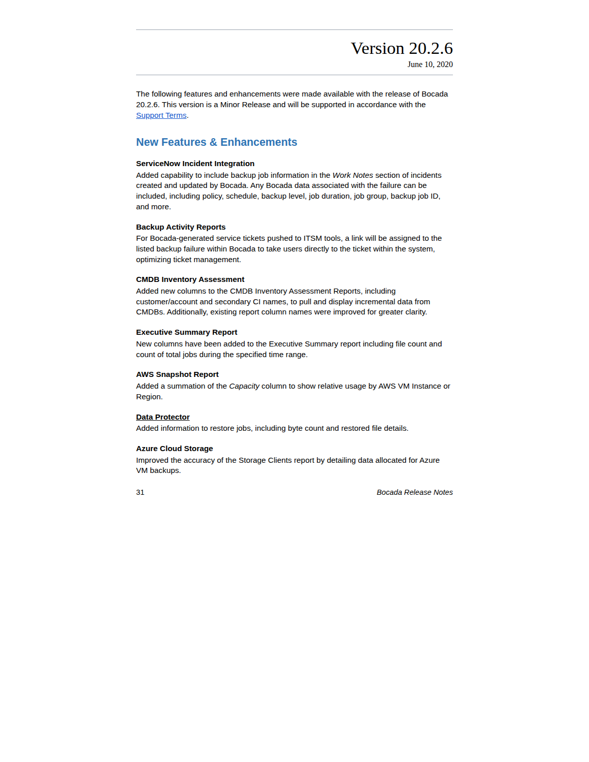Version 20.2.6
June 10, 2020
The following features and enhancements were made available with the release of Bocada 20.2.6. This version is a Minor Release and will be supported in accordance with the Support Terms.
New Features & Enhancements
ServiceNow Incident Integration
Added capability to include backup job information in the Work Notes section of incidents created and updated by Bocada. Any Bocada data associated with the failure can be included, including policy, schedule, backup level, job duration, job group, backup job ID, and more.
Backup Activity Reports
For Bocada-generated service tickets pushed to ITSM tools, a link will be assigned to the listed backup failure within Bocada to take users directly to the ticket within the system, optimizing ticket management.
CMDB Inventory Assessment
Added new columns to the CMDB Inventory Assessment Reports, including customer/account and secondary CI names, to pull and display incremental data from CMDBs. Additionally, existing report column names were improved for greater clarity.
Executive Summary Report
New columns have been added to the Executive Summary report including file count and count of total jobs during the specified time range.
AWS Snapshot Report
Added a summation of the Capacity column to show relative usage by AWS VM Instance or Region.
Data Protector
Added information to restore jobs, including byte count and restored file details.
Azure Cloud Storage
Improved the accuracy of the Storage Clients report by detailing data allocated for Azure VM backups.
31 Bocada Release Notes